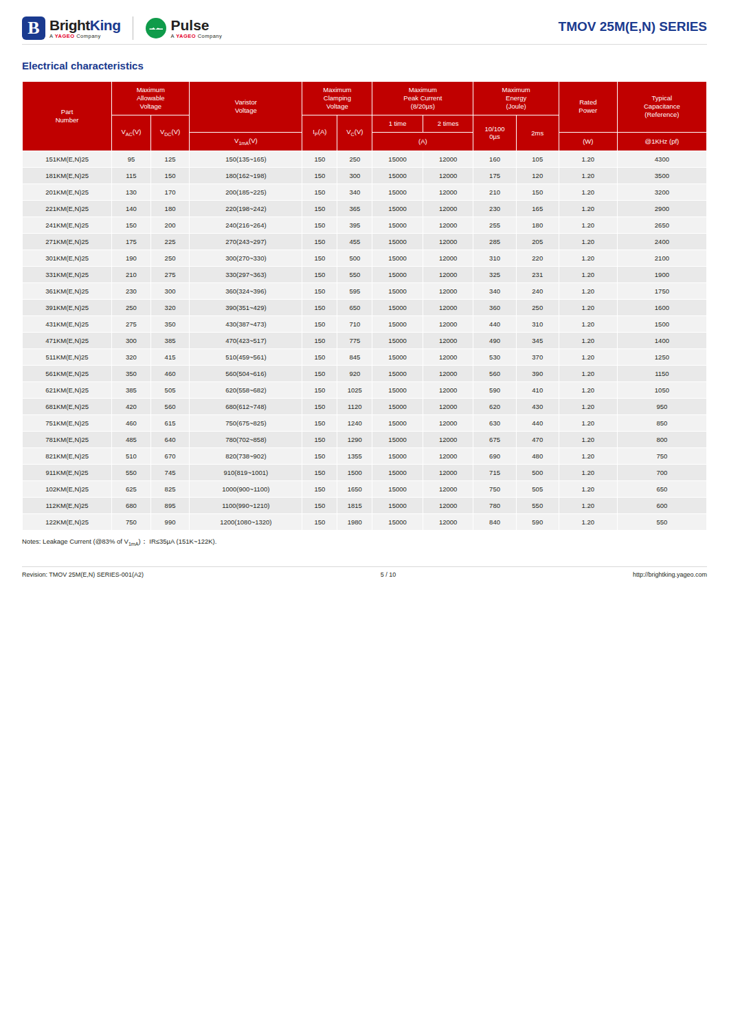B
BrightKing
A YAGEO Company
Pulse
A YAGEO Company
TMOV 25M(E,N) SERIES
Electrical characteristics
| Part Number | Maximum Allowable Voltage | Varistor Voltage | Maximum Clamping Voltage | Maximum Peak Current (8/20µs) | Maximum Energy (Joule) | Rated Power | Typical Capacitance (Reference) |
| --- | --- | --- | --- | --- | --- | --- | --- |
| V AC (V) | V DC (V) | I P (A) | V C (V) | 1 time | 2 times | 10/100 0µs | 2ms |
| V 1mA (V) | (A) | (W) | @1KHz (pf) |
| 151KM(E,N)25 | 95 | 125 | 150(135~165) | 150 | 250 | 15000 | 12000 | 160 | 105 | 1.20 | 4300 |
| 181KM(E,N)25 | 115 | 150 | 180(162~198) | 150 | 300 | 15000 | 12000 | 175 | 120 | 1.20 | 3500 |
| 201KM(E,N)25 | 130 | 170 | 200(185~225) | 150 | 340 | 15000 | 12000 | 210 | 150 | 1.20 | 3200 |
| 221KM(E,N)25 | 140 | 180 | 220(198~242) | 150 | 365 | 15000 | 12000 | 230 | 165 | 1.20 | 2900 |
| 241KM(E,N)25 | 150 | 200 | 240(216~264) | 150 | 395 | 15000 | 12000 | 255 | 180 | 1.20 | 2650 |
| 271KM(E,N)25 | 175 | 225 | 270(243~297) | 150 | 455 | 15000 | 12000 | 285 | 205 | 1.20 | 2400 |
| 301KM(E,N)25 | 190 | 250 | 300(270~330) | 150 | 500 | 15000 | 12000 | 310 | 220 | 1.20 | 2100 |
| 331KM(E,N)25 | 210 | 275 | 330(297~363) | 150 | 550 | 15000 | 12000 | 325 | 231 | 1.20 | 1900 |
| 361KM(E,N)25 | 230 | 300 | 360(324~396) | 150 | 595 | 15000 | 12000 | 340 | 240 | 1.20 | 1750 |
| 391KM(E,N)25 | 250 | 320 | 390(351~429) | 150 | 650 | 15000 | 12000 | 360 | 250 | 1.20 | 1600 |
| 431KM(E,N)25 | 275 | 350 | 430(387~473) | 150 | 710 | 15000 | 12000 | 440 | 310 | 1.20 | 1500 |
| 471KM(E,N)25 | 300 | 385 | 470(423~517) | 150 | 775 | 15000 | 12000 | 490 | 345 | 1.20 | 1400 |
| 511KM(E,N)25 | 320 | 415 | 510(459~561) | 150 | 845 | 15000 | 12000 | 530 | 370 | 1.20 | 1250 |
| 561KM(E,N)25 | 350 | 460 | 560(504~616) | 150 | 920 | 15000 | 12000 | 560 | 390 | 1.20 | 1150 |
| 621KM(E,N)25 | 385 | 505 | 620(558~682) | 150 | 1025 | 15000 | 12000 | 590 | 410 | 1.20 | 1050 |
| 681KM(E,N)25 | 420 | 560 | 680(612~748) | 150 | 1120 | 15000 | 12000 | 620 | 430 | 1.20 | 950 |
| 751KM(E,N)25 | 460 | 615 | 750(675~825) | 150 | 1240 | 15000 | 12000 | 630 | 440 | 1.20 | 850 |
| 781KM(E,N)25 | 485 | 640 | 780(702~858) | 150 | 1290 | 15000 | 12000 | 675 | 470 | 1.20 | 800 |
| 821KM(E,N)25 | 510 | 670 | 820(738~902) | 150 | 1355 | 15000 | 12000 | 690 | 480 | 1.20 | 750 |
| 911KM(E,N)25 | 550 | 745 | 910(819~1001) | 150 | 1500 | 15000 | 12000 | 715 | 500 | 1.20 | 700 |
| 102KM(E,N)25 | 625 | 825 | 1000(900~1100) | 150 | 1650 | 15000 | 12000 | 750 | 505 | 1.20 | 650 |
| 112KM(E,N)25 | 680 | 895 | 1100(990~1210) | 150 | 1815 | 15000 | 12000 | 780 | 550 | 1.20 | 600 |
| 122KM(E,N)25 | 750 | 990 | 1200(1080~1320) | 150 | 1980 | 15000 | 12000 | 840 | 590 | 1.20 | 550 |
Notes: Leakage Current (@83% of V1mA)： IR≤35µA (151K~122K).
Revision: TMOV 25M(E,N) SERIES-001(A2)
5 / 10
http://brightking.yageo.com